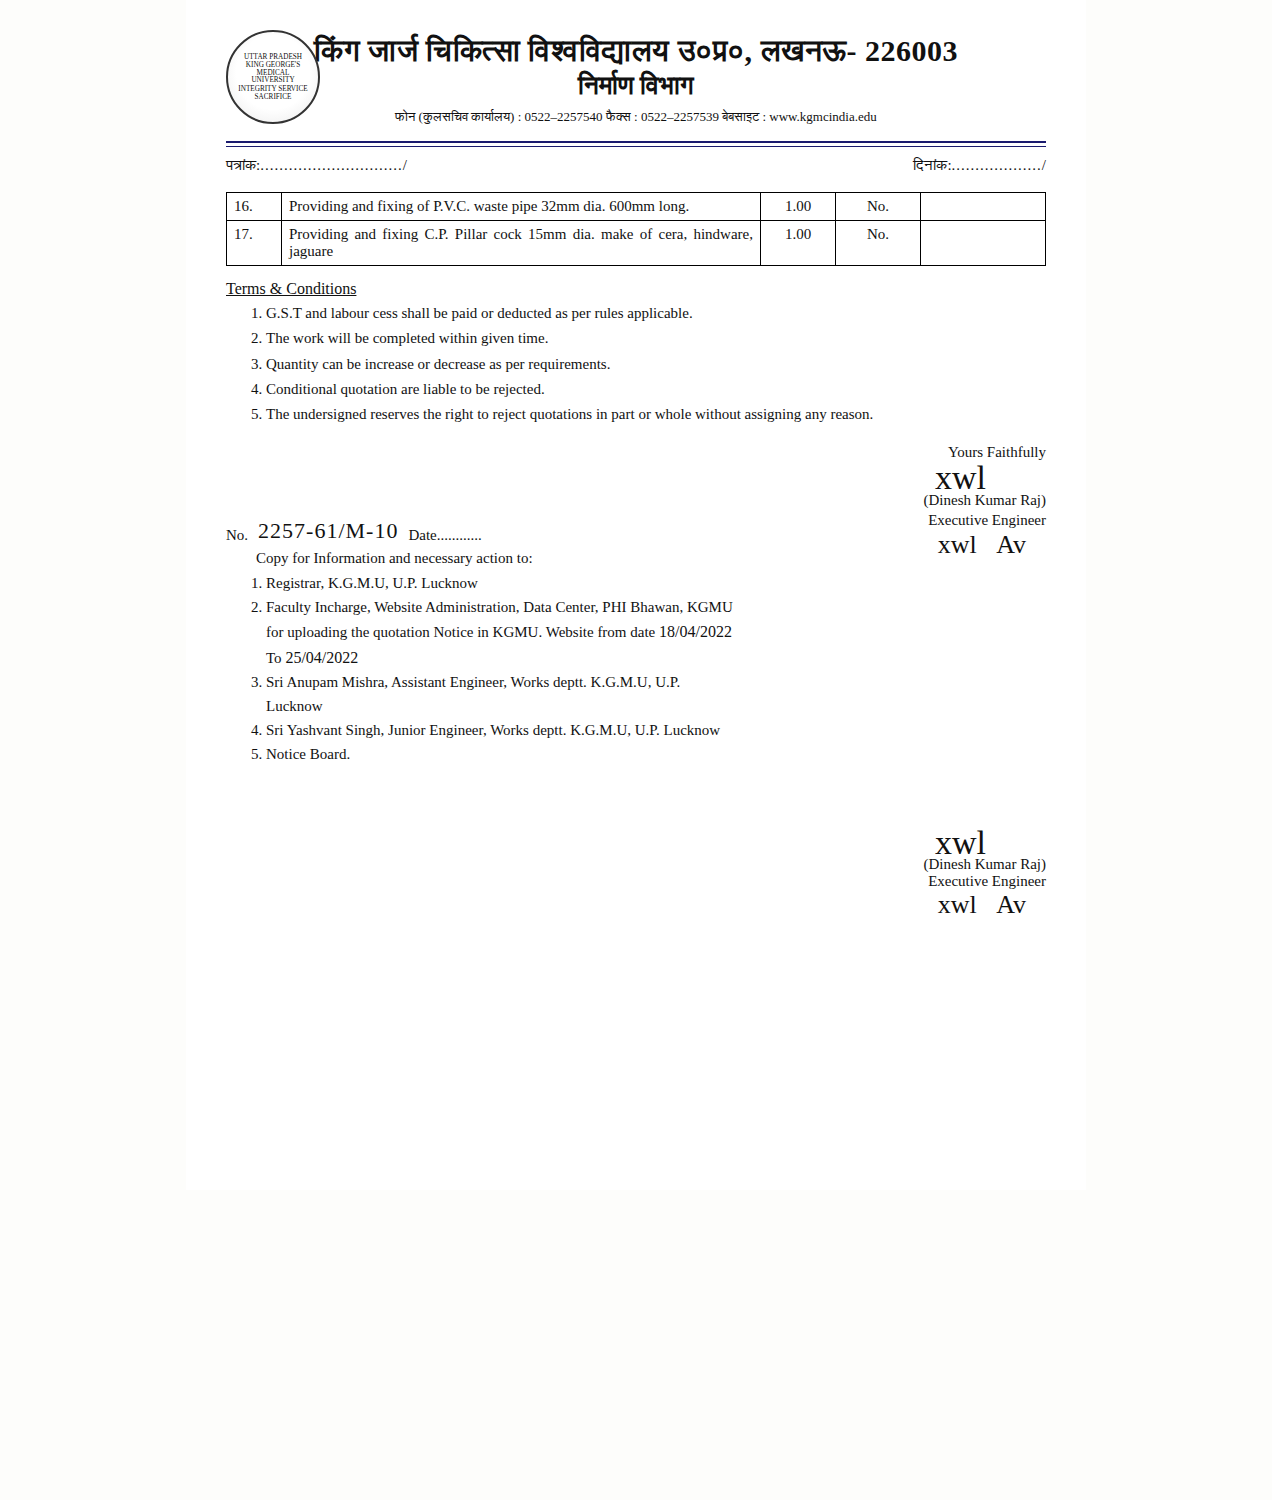UTTAR PRADESH
KING GEORGE'S
MEDICAL
UNIVERSITY
INTEGRITY SERVICE SACRIFICE
किंग जार्ज चिकित्सा विश्वविद्यालय उ०प्र०, लखनऊ- 226003
निर्माण विभाग
फोन (कुलसचिव कार्यालय) : 0522–2257540 फैक्स : 0522–2257539 बेबसाइट : www.kgmcindia.edu
पत्रांक:............................../
दिनांक:.................../
| 16. | Providing and fixing of P.V.C. waste pipe 32mm dia. 600mm long. | 1.00 | No. | |
| 17. | Providing and fixing C.P. Pillar cock 15mm dia. make of cera, hindware, jaguare | 1.00 | No. | |
Terms & Conditions
G.S.T and labour cess shall be paid or deducted as per rules applicable.
The work will be completed within given time.
Quantity can be increase or decrease as per requirements.
Conditional quotation are liable to be rejected.
The undersigned reserves the right to reject quotations in part or whole without assigning any reason.
Yours Faithfully
xwl
(Dinesh Kumar Raj)
Executive Engineer
xwl Av
No. 2257-61/M-10 Date............
Copy for Information and necessary action to:
Registrar, K.G.M.U, U.P. Lucknow
Faculty Incharge, Website Administration, Data Center, PHI Bhawan, KGMU for uploading the quotation Notice in KGMU. Website from date 18/04/2022 To 25/04/2022
Sri Anupam Mishra, Assistant Engineer, Works deptt. K.G.M.U, U.P. Lucknow
Sri Yashvant Singh, Junior Engineer, Works deptt. K.G.M.U, U.P. Lucknow
Notice Board.
xwl
(Dinesh Kumar Raj)
Executive Engineer
xwl Av